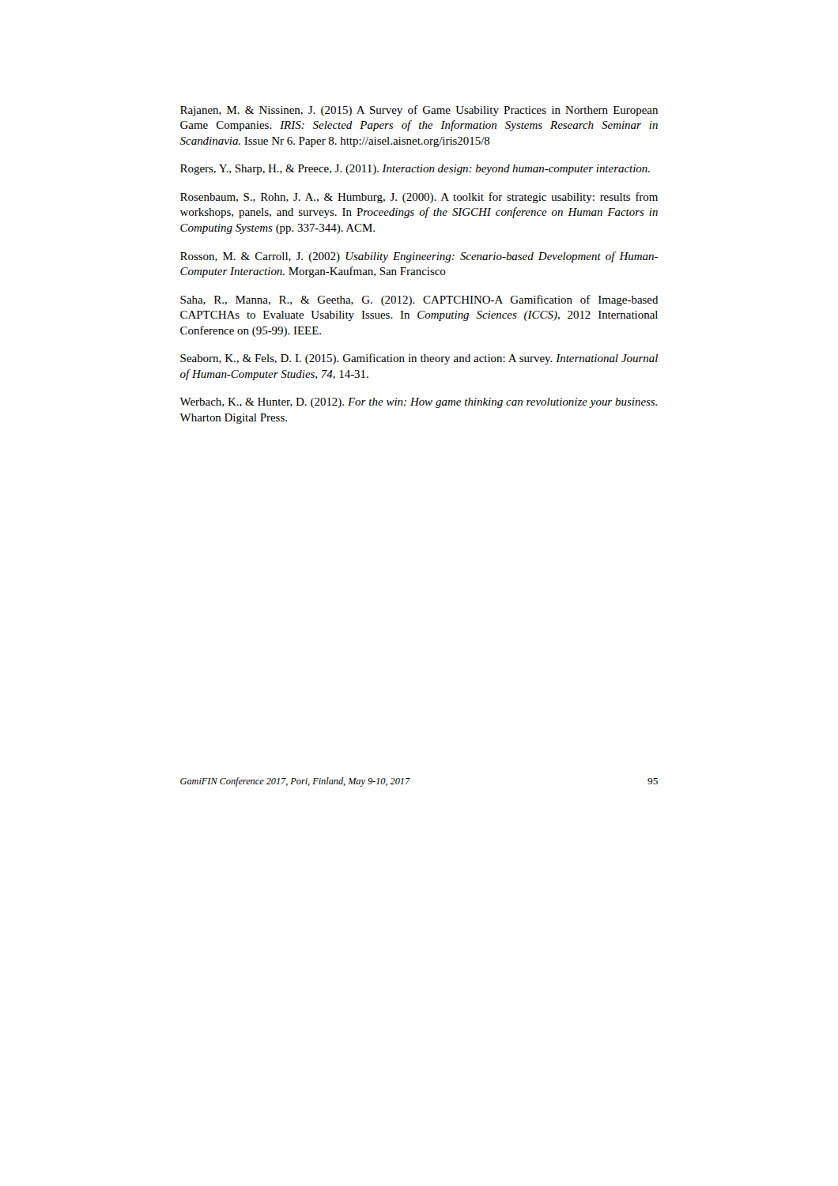Rajanen, M. & Nissinen, J. (2015) A Survey of Game Usability Practices in Northern European Game Companies. IRIS: Selected Papers of the Information Systems Research Seminar in Scandinavia. Issue Nr 6. Paper 8. http://aisel.aisnet.org/iris2015/8
Rogers, Y., Sharp, H., & Preece, J. (2011). Interaction design: beyond human-computer interaction.
Rosenbaum, S., Rohn, J. A., & Humburg, J. (2000). A toolkit for strategic usability: results from workshops, panels, and surveys. In Proceedings of the SIGCHI conference on Human Factors in Computing Systems (pp. 337-344). ACM.
Rosson, M. & Carroll, J. (2002) Usability Engineering: Scenario-based Development of Human-Computer Interaction. Morgan-Kaufman, San Francisco
Saha, R., Manna, R., & Geetha, G. (2012). CAPTCHINO-A Gamification of Image-based CAPTCHAs to Evaluate Usability Issues. In Computing Sciences (ICCS), 2012 International Conference on (95-99). IEEE.
Seaborn, K., & Fels, D. I. (2015). Gamification in theory and action: A survey. International Journal of Human-Computer Studies, 74, 14-31.
Werbach, K., & Hunter, D. (2012). For the win: How game thinking can revolutionize your business. Wharton Digital Press.
GamiFIN Conference 2017, Pori, Finland, May 9-10, 2017 95